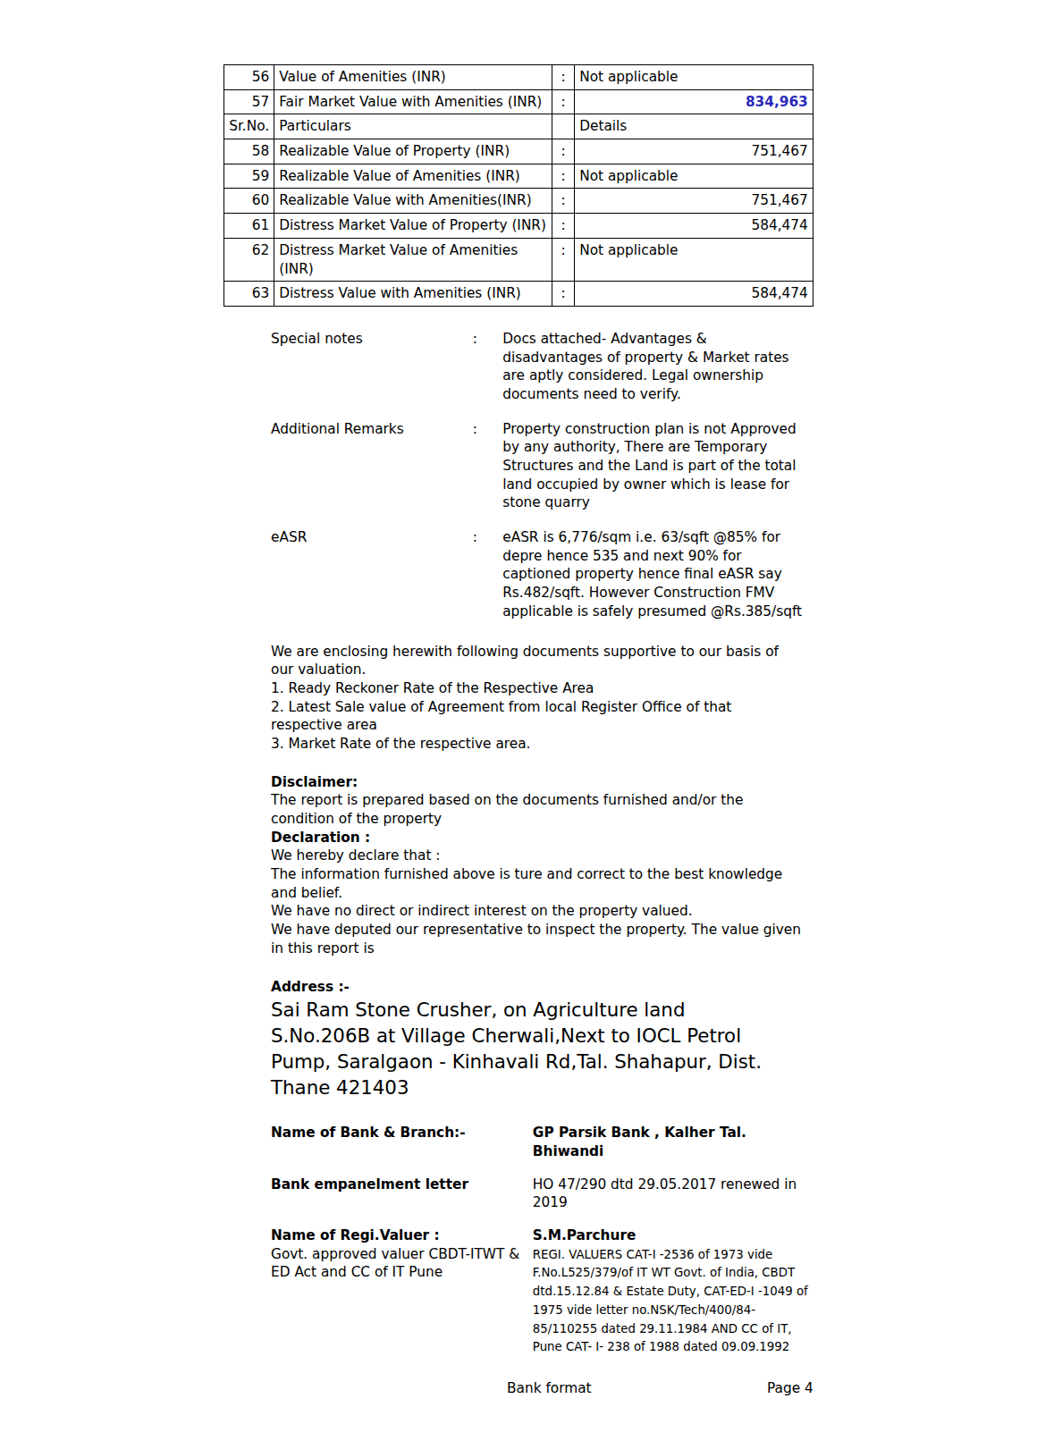| 56 | Value of Amenities (INR) | : | Not applicable |
| 57 | Fair Market Value with Amenities (INR) | : | 834,963 |
| Sr.No. | Particulars | | Details |
| 58 | Realizable Value of Property (INR) | : | 751,467 |
| 59 | Realizable Value of Amenities (INR) | : | Not applicable |
| 60 | Realizable Value with Amenities(INR) | : | 751,467 |
| 61 | Distress Market Value of Property (INR) | : | 584,474 |
| 62 | Distress Market Value of Amenities (INR) | : | Not applicable |
| 63 | Distress Value with Amenities (INR) | : | 584,474 |
| Special notes | : | Docs attached- Advantages & disadvantages of property & Market rates are aptly considered. Legal ownership documents need to verify. |
| Additional Remarks | : | Property construction plan is not Approved by any authority, There are Temporary Structures and the Land is part of the total land occupied by owner which is lease for stone quarry |
| eASR | : | eASR is 6,776/sqm i.e. 63/sqft @85% for depre hence 535 and next 90% for captioned property hence final eASR say Rs.482/sqft. However Construction FMV applicable is safely presumed @Rs.385/sqft |
We are enclosing herewith following documents supportive to our basis of our valuation.
1. Ready Reckoner Rate of the Respective Area
2. Latest Sale value of Agreement from local Register Office of that respective area
3. Market Rate of the respective area.
Disclaimer:
The report is prepared based on the documents furnished and/or the condition of the property
Declaration :
We hereby declare that :
The information furnished above is ture and correct to the best knowledge and belief.
We have no direct or indirect interest on the property valued.
We have deputed our representative to inspect the property. The value given in this report is
Address :-
Sai Ram Stone Crusher, on Agriculture land S.No.206B at Village Cherwali,Next to IOCL Petrol Pump, Saralgaon - Kinhavali Rd,Tal. Shahapur, Dist. Thane 421403
| Name of Bank & Branch:- | GP Parsik Bank , Kalher Tal. Bhiwandi |
| Bank empanelment letter | HO 47/290 dtd 29.05.2017 renewed in 2019 |
| Name of Regi.Valuer : Govt. approved valuer CBDT-ITWT & ED Act and CC of IT Pune | S.M.Parchure REGI. VALUERS CAT-I -2536 of 1973 vide F.No.L525/379/of IT WT Govt. of India, CBDT dtd.15.12.84 & Estate Duty, CAT-ED-I -1049 of 1975 vide letter no.NSK/Tech/400/84-85/110255 dated 29.11.1984 AND CC of IT, Pune CAT- I- 238 of 1988 dated 09.09.1992 |
Bank format Page 4